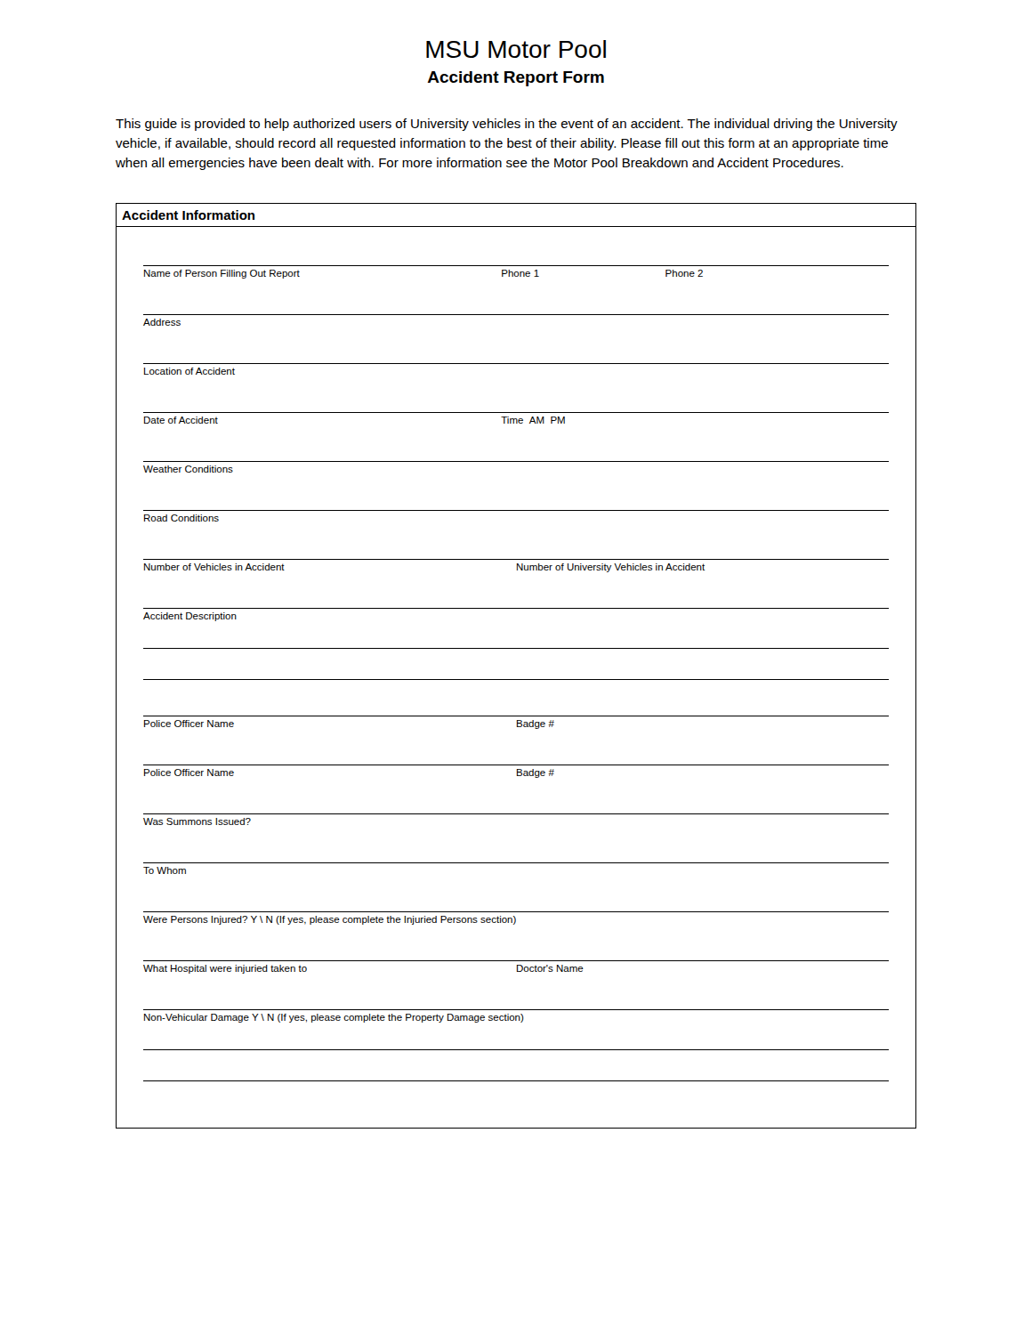MSU Motor Pool
Accident Report Form
This guide is provided to help authorized users of University vehicles in the event of an accident. The individual driving the University vehicle, if available, should record all requested information to the best of their ability. Please fill out this form at an appropriate time when all emergencies have been dealt with. For more information see the Motor Pool Breakdown and Accident Procedures.
Accident Information
Name of Person Filling Out Report
Phone 1
Phone 2
Address
Location of Accident
Date of Accident
Time AM PM
Weather Conditions
Road Conditions
Number of Vehicles in Accident
Number of University Vehicles in Accident
Accident Description
Police Officer Name
Badge #
Police Officer Name
Badge #
Was Summons Issued?
To Whom
Were Persons Injured? Y \ N (If yes, please complete the Injuried Persons section)
What Hospital were injuried taken to
Doctor's Name
Non-Vehicular Damage Y \ N (If yes, please complete the Property Damage section)